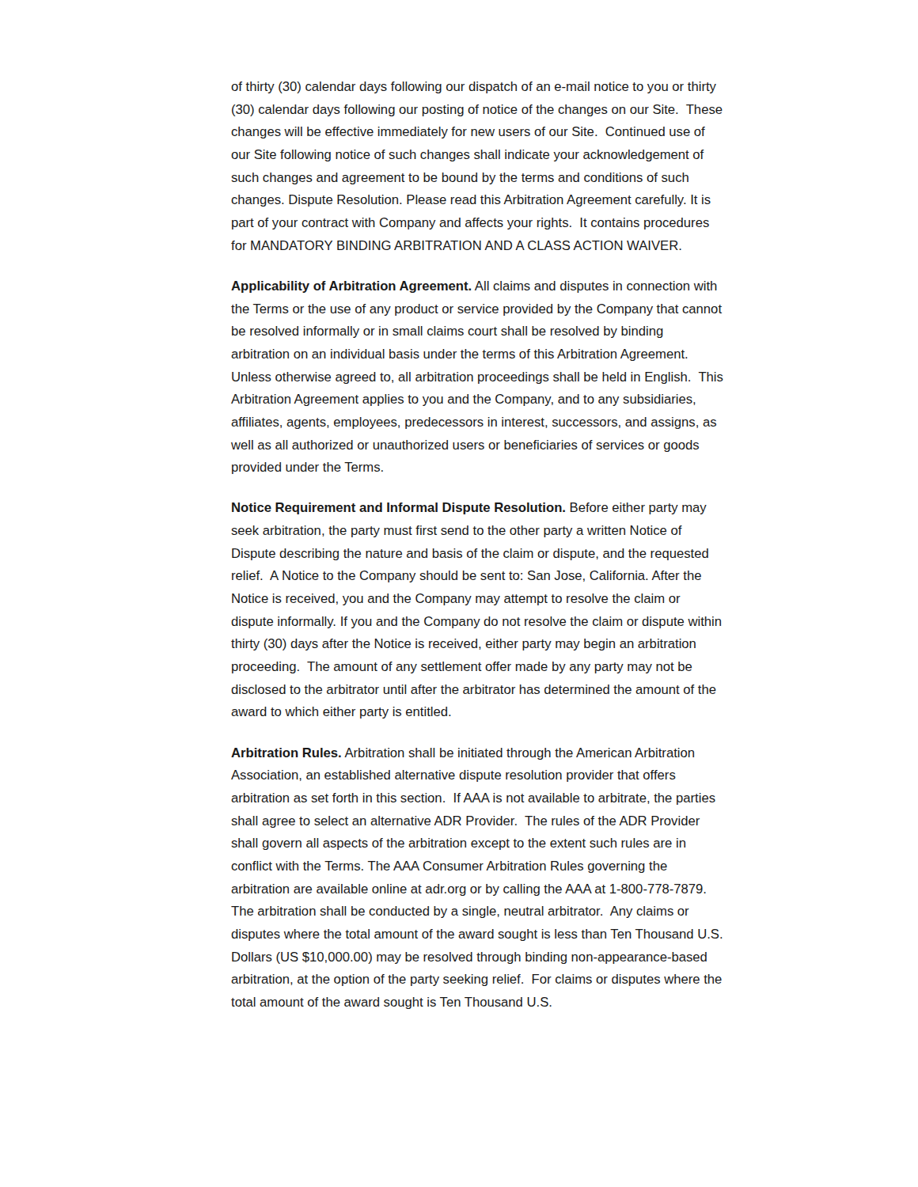of thirty (30) calendar days following our dispatch of an e-mail notice to you or thirty (30) calendar days following our posting of notice of the changes on our Site. These changes will be effective immediately for new users of our Site. Continued use of our Site following notice of such changes shall indicate your acknowledgement of such changes and agreement to be bound by the terms and conditions of such changes. Dispute Resolution. Please read this Arbitration Agreement carefully. It is part of your contract with Company and affects your rights. It contains procedures for MANDATORY BINDING ARBITRATION AND A CLASS ACTION WAIVER.
Applicability of Arbitration Agreement. All claims and disputes in connection with the Terms or the use of any product or service provided by the Company that cannot be resolved informally or in small claims court shall be resolved by binding arbitration on an individual basis under the terms of this Arbitration Agreement. Unless otherwise agreed to, all arbitration proceedings shall be held in English. This Arbitration Agreement applies to you and the Company, and to any subsidiaries, affiliates, agents, employees, predecessors in interest, successors, and assigns, as well as all authorized or unauthorized users or beneficiaries of services or goods provided under the Terms.
Notice Requirement and Informal Dispute Resolution. Before either party may seek arbitration, the party must first send to the other party a written Notice of Dispute describing the nature and basis of the claim or dispute, and the requested relief. A Notice to the Company should be sent to: San Jose, California. After the Notice is received, you and the Company may attempt to resolve the claim or dispute informally. If you and the Company do not resolve the claim or dispute within thirty (30) days after the Notice is received, either party may begin an arbitration proceeding. The amount of any settlement offer made by any party may not be disclosed to the arbitrator until after the arbitrator has determined the amount of the award to which either party is entitled.
Arbitration Rules. Arbitration shall be initiated through the American Arbitration Association, an established alternative dispute resolution provider that offers arbitration as set forth in this section. If AAA is not available to arbitrate, the parties shall agree to select an alternative ADR Provider. The rules of the ADR Provider shall govern all aspects of the arbitration except to the extent such rules are in conflict with the Terms. The AAA Consumer Arbitration Rules governing the arbitration are available online at adr.org or by calling the AAA at 1-800-778-7879. The arbitration shall be conducted by a single, neutral arbitrator. Any claims or disputes where the total amount of the award sought is less than Ten Thousand U.S. Dollars (US $10,000.00) may be resolved through binding non-appearance-based arbitration, at the option of the party seeking relief. For claims or disputes where the total amount of the award sought is Ten Thousand U.S.